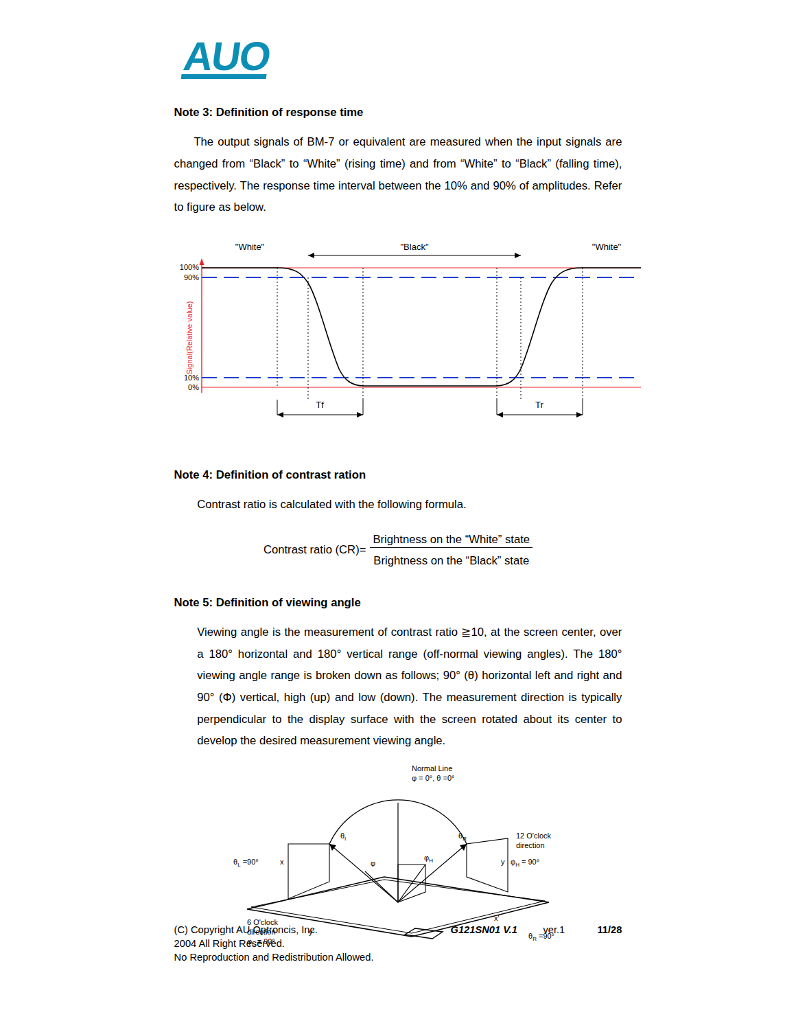AUO
Note 3: Definition of response time
The output signals of BM-7 or equivalent are measured when the input signals are changed from “Black” to “White” (rising time) and from “White” to “Black” (falling time), respectively. The response time interval between the 10% and 90% of amplitudes. Refer to figure as below.
Signal(Relative value) 100% 90% 10% 0% "Black" "White" "White" Tf Tr
Note 4: Definition of contrast ration
Contrast ratio is calculated with the following formula.
Contrast ratio (CR)= Brightness on the “White” state
Brightness on the “Black” state
Note 5: Definition of viewing angle
Viewing angle is the measurement of contrast ratio ≧10, at the screen center, over a 180° horizontal and 180° vertical range (off-normal viewing angles). The 180° viewing angle range is broken down as follows; 90° (θ) horizontal left and right and 90° (Φ) vertical, high (up) and low (down). The measurement direction is typically perpendicular to the display surface with the screen rotated about its center to develop the desired measurement viewing angle.
Normal Line φ = 0°, θ =0° θl θR φ φH θL =90° x y φH = 90° 12 O'clock direction 6 O'clock direction φL = 90° y' x' θR =90°
(C) Copyright AU Optroncis, Inc. G121SN01 V.1 ver.1 11/28
2004 All Right Reserved.
No Reproduction and Redistribution Allowed.